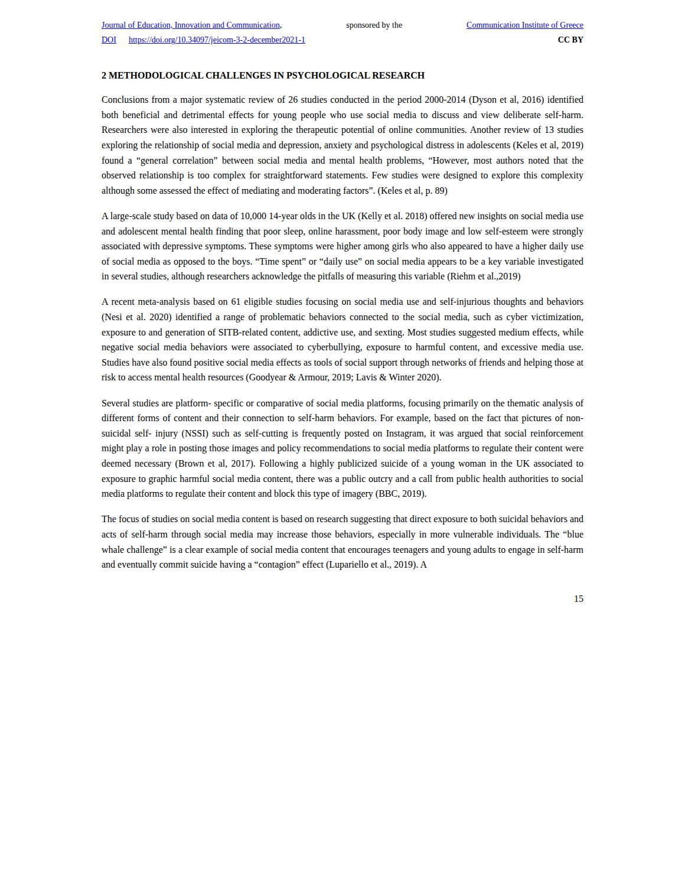Journal of Education, Innovation and Communication, sponsored by the Communication Institute of Greece
DOI https://doi.org/10.34097/jeicom-3-2-december2021-1 CC BY
2 Methodological Challenges in Psychological Research
Conclusions from a major systematic review of 26 studies conducted in the period 2000-2014 (Dyson et al, 2016) identified both beneficial and detrimental effects for young people who use social media to discuss and view deliberate self-harm. Researchers were also interested in exploring the therapeutic potential of online communities. Another review of 13 studies exploring the relationship of social media and depression, anxiety and psychological distress in adolescents (Keles et al, 2019) found a “general correlation” between social media and mental health problems, “However, most authors noted that the observed relationship is too complex for straightforward statements. Few studies were designed to explore this complexity although some assessed the effect of mediating and moderating factors”. (Keles et al, p. 89)
A large-scale study based on data of 10,000 14-year olds in the UK (Kelly et al. 2018) offered new insights on social media use and adolescent mental health finding that poor sleep, online harassment, poor body image and low self-esteem were strongly associated with depressive symptoms. These symptoms were higher among girls who also appeared to have a higher daily use of social media as opposed to the boys. “Time spent” or “daily use” on social media appears to be a key variable investigated in several studies, although researchers acknowledge the pitfalls of measuring this variable (Riehm et al.,2019)
A recent meta-analysis based on 61 eligible studies focusing on social media use and self-injurious thoughts and behaviors (Nesi et al. 2020) identified a range of problematic behaviors connected to the social media, such as cyber victimization, exposure to and generation of SITB-related content, addictive use, and sexting. Most studies suggested medium effects, while negative social media behaviors were associated to cyberbullying, exposure to harmful content, and excessive media use. Studies have also found positive social media effects as tools of social support through networks of friends and helping those at risk to access mental health resources (Goodyear & Armour, 2019; Lavis & Winter 2020).
Several studies are platform- specific or comparative of social media platforms, focusing primarily on the thematic analysis of different forms of content and their connection to self-harm behaviors. For example, based on the fact that pictures of non-suicidal self- injury (NSSI) such as self-cutting is frequently posted on Instagram, it was argued that social reinforcement might play a role in posting those images and policy recommendations to social media platforms to regulate their content were deemed necessary (Brown et al, 2017). Following a highly publicized suicide of a young woman in the UK associated to exposure to graphic harmful social media content, there was a public outcry and a call from public health authorities to social media platforms to regulate their content and block this type of imagery (BBC, 2019).
The focus of studies on social media content is based on research suggesting that direct exposure to both suicidal behaviors and acts of self-harm through social media may increase those behaviors, especially in more vulnerable individuals. The “blue whale challenge” is a clear example of social media content that encourages teenagers and young adults to engage in self-harm and eventually commit suicide having a “contagion” effect (Lupariello et al., 2019). A
15